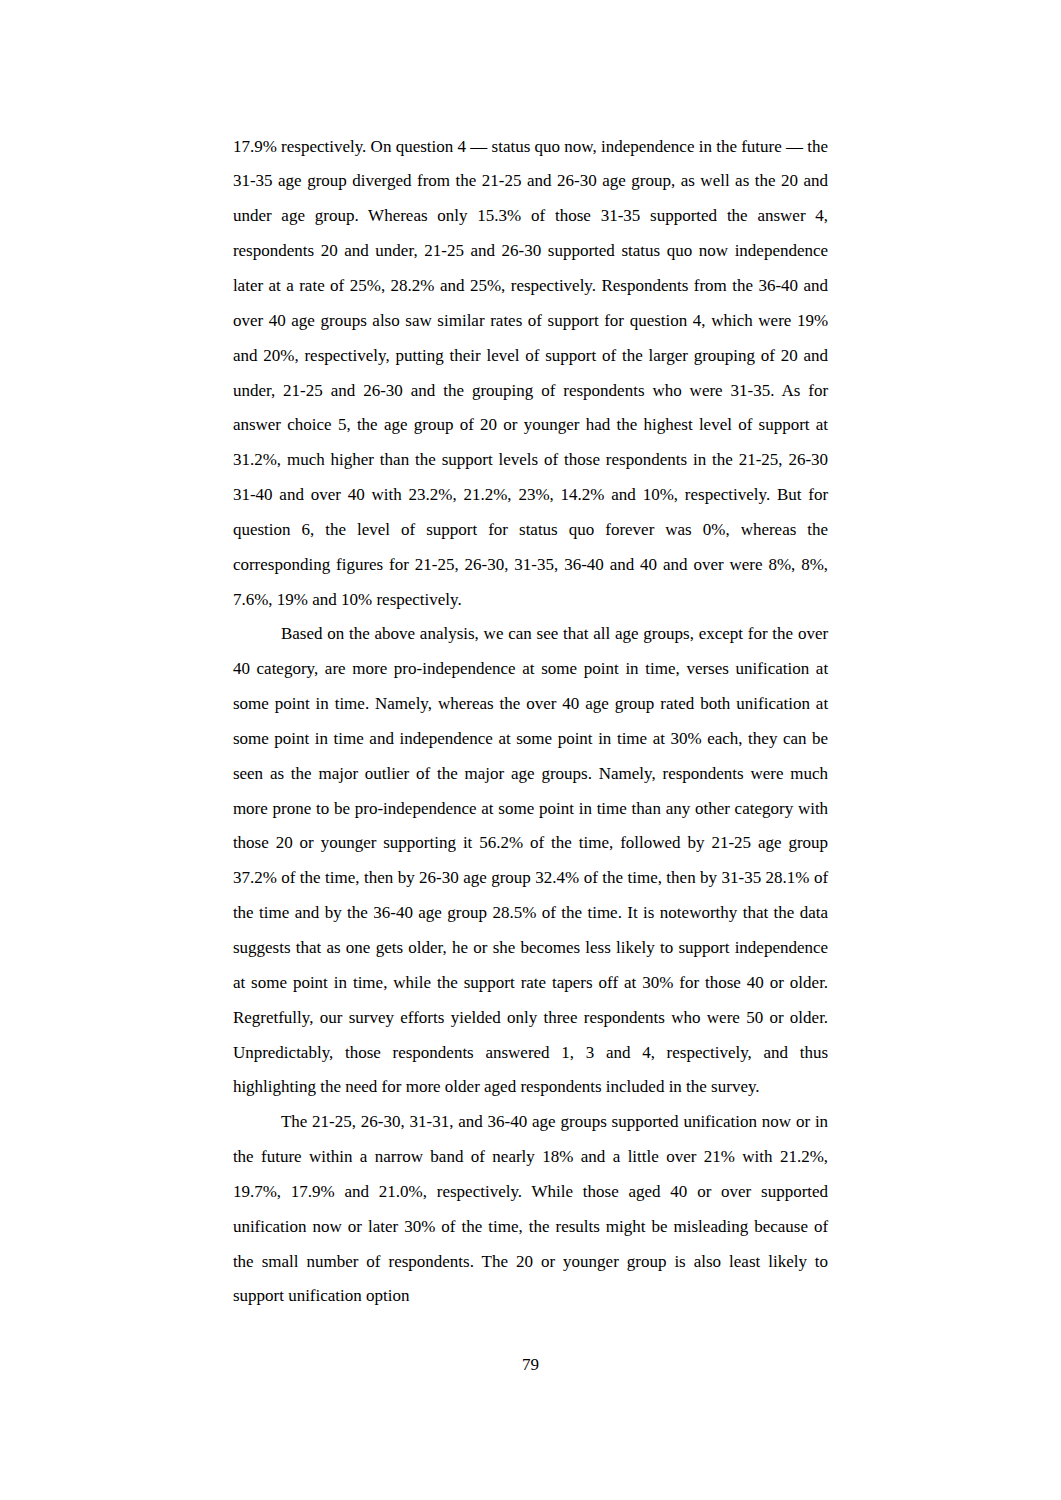17.9% respectively. On question 4 — status quo now, independence in the future — the 31-35 age group diverged from the 21-25 and 26-30 age group, as well as the 20 and under age group. Whereas only 15.3% of those 31-35 supported the answer 4, respondents 20 and under, 21-25 and 26-30 supported status quo now independence later at a rate of 25%, 28.2% and 25%, respectively. Respondents from the 36-40 and over 40 age groups also saw similar rates of support for question 4, which were 19% and 20%, respectively, putting their level of support of the larger grouping of 20 and under, 21-25 and 26-30 and the grouping of respondents who were 31-35. As for answer choice 5, the age group of 20 or younger had the highest level of support at 31.2%, much higher than the support levels of those respondents in the 21-25, 26-30 31-40 and over 40 with 23.2%, 21.2%, 23%, 14.2% and 10%, respectively. But for question 6, the level of support for status quo forever was 0%, whereas the corresponding figures for 21-25, 26-30, 31-35, 36-40 and 40 and over were 8%, 8%, 7.6%, 19% and 10% respectively.
Based on the above analysis, we can see that all age groups, except for the over 40 category, are more pro-independence at some point in time, verses unification at some point in time. Namely, whereas the over 40 age group rated both unification at some point in time and independence at some point in time at 30% each, they can be seen as the major outlier of the major age groups. Namely, respondents were much more prone to be pro-independence at some point in time than any other category with those 20 or younger supporting it 56.2% of the time, followed by 21-25 age group 37.2% of the time, then by 26-30 age group 32.4% of the time, then by 31-35 28.1% of the time and by the 36-40 age group 28.5% of the time. It is noteworthy that the data suggests that as one gets older, he or she becomes less likely to support independence at some point in time, while the support rate tapers off at 30% for those 40 or older. Regretfully, our survey efforts yielded only three respondents who were 50 or older. Unpredictably, those respondents answered 1, 3 and 4, respectively, and thus highlighting the need for more older aged respondents included in the survey.
The 21-25, 26-30, 31-31, and 36-40 age groups supported unification now or in the future within a narrow band of nearly 18% and a little over 21% with 21.2%, 19.7%, 17.9% and 21.0%, respectively. While those aged 40 or over supported unification now or later 30% of the time, the results might be misleading because of the small number of respondents. The 20 or younger group is also least likely to support unification option
79